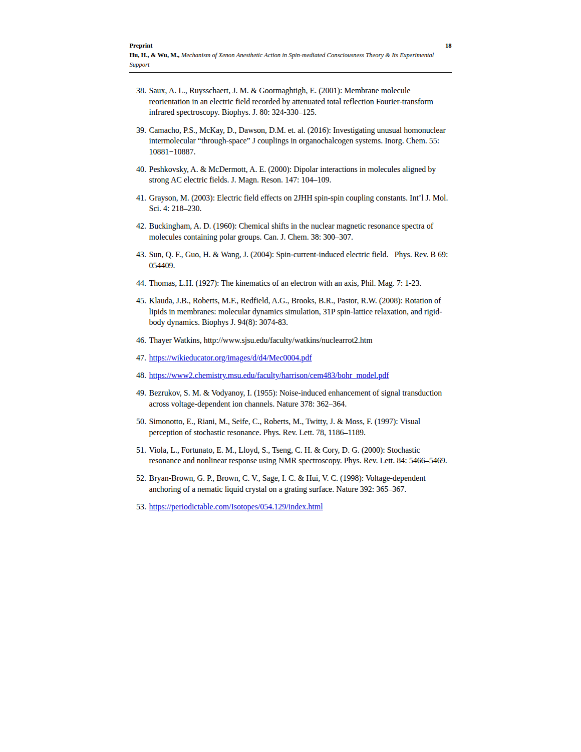Preprint 18
Hu, H., & Wu, M., Mechanism of Xenon Anesthetic Action in Spin-mediated Consciousness Theory & Its Experimental Support
38. Saux, A. L., Ruysschaert, J. M. & Goormaghtigh, E. (2001): Membrane molecule reorientation in an electric field recorded by attenuated total reflection Fourier-transform infrared spectroscopy. Biophys. J. 80: 324-330–125.
39. Camacho, P.S., McKay, D., Dawson, D.M. et. al. (2016): Investigating unusual homonuclear intermolecular “through-space” J couplings in organochalcogen systems. Inorg. Chem. 55: 10881−10887.
40. Peshkovsky, A. & McDermott, A. E. (2000): Dipolar interactions in molecules aligned by strong AC electric fields. J. Magn. Reson. 147: 104–109.
41. Grayson, M. (2003): Electric field effects on 2JHH spin-spin coupling constants. Int’l J. Mol. Sci. 4: 218–230.
42. Buckingham, A. D. (1960): Chemical shifts in the nuclear magnetic resonance spectra of molecules containing polar groups. Can. J. Chem. 38: 300–307.
43. Sun, Q. F., Guo, H. & Wang, J. (2004): Spin-current-induced electric field. Phys. Rev. B 69: 054409.
44. Thomas, L.H. (1927): The kinematics of an electron with an axis, Phil. Mag. 7: 1-23.
45. Klauda, J.B., Roberts, M.F., Redfield, A.G., Brooks, B.R., Pastor, R.W. (2008): Rotation of lipids in membranes: molecular dynamics simulation, 31P spin-lattice relaxation, and rigid-body dynamics. Biophys J. 94(8): 3074-83.
46. Thayer Watkins, http://www.sjsu.edu/faculty/watkins/nuclearrot2.htm
47. https://wikieducator.org/images/d/d4/Mec0004.pdf
48. https://www2.chemistry.msu.edu/faculty/harrison/cem483/bohr_model.pdf
49. Bezrukov, S. M. & Vodyanoy, I. (1955): Noise-induced enhancement of signal transduction across voltage-dependent ion channels. Nature 378: 362–364.
50. Simonotto, E., Riani, M., Seife, C., Roberts, M., Twitty, J. & Moss, F. (1997): Visual perception of stochastic resonance. Phys. Rev. Lett. 78, 1186–1189.
51. Viola, L., Fortunato, E. M., Lloyd, S., Tseng, C. H. & Cory, D. G. (2000): Stochastic resonance and nonlinear response using NMR spectroscopy. Phys. Rev. Lett. 84: 5466–5469.
52. Bryan-Brown, G. P., Brown, C. V., Sage, I. C. & Hui, V. C. (1998): Voltage-dependent anchoring of a nematic liquid crystal on a grating surface. Nature 392: 365–367.
53. https://periodictable.com/Isotopes/054.129/index.html